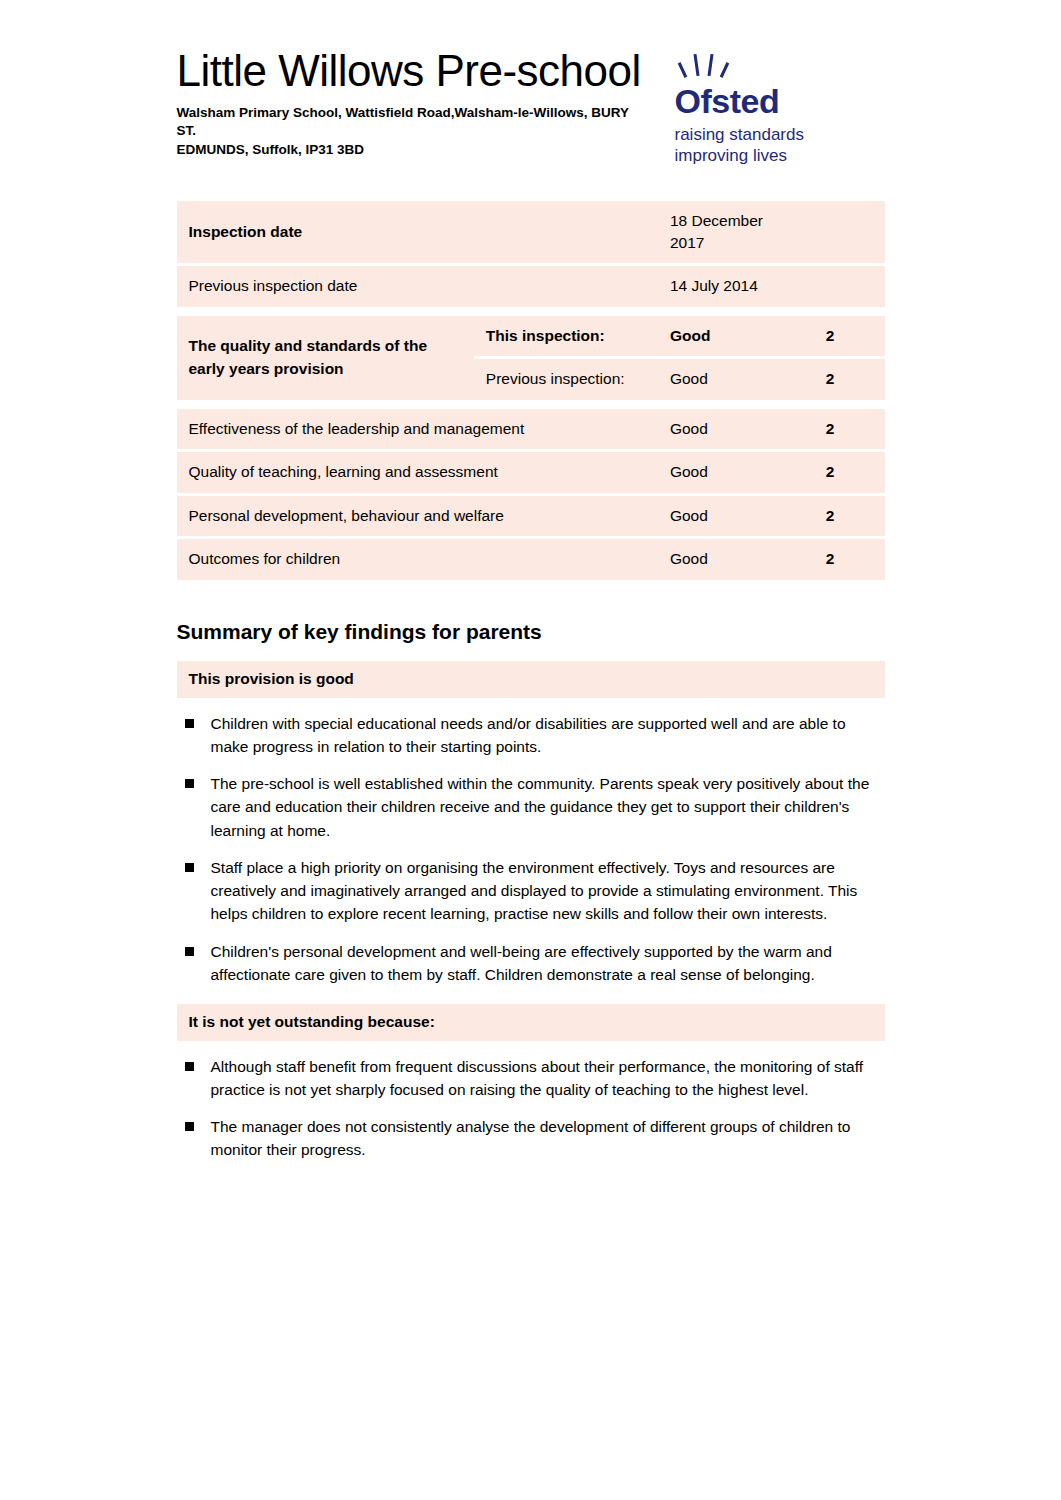Little Willows Pre-school
Walsham Primary School, Wattisfield Road,Walsham-le-Willows, BURY ST.
EDMUNDS, Suffolk, IP31 3BD
Ofsted
raising standards
improving lives
| Inspection date | | 18 December 2017 | |
| Previous inspection date | | 14 July 2014 | |
| The quality and standards of the early years provision | This inspection: | Good | 2 |
| Previous inspection: | Good | 2 |
| Effectiveness of the leadership and management | Good | 2 |
| Quality of teaching, learning and assessment | Good | 2 |
| Personal development, behaviour and welfare | Good | 2 |
| Outcomes for children | Good | 2 |
Summary of key findings for parents
This provision is good
Children with special educational needs and/or disabilities are supported well and are able to make progress in relation to their starting points.
The pre-school is well established within the community. Parents speak very positively about the care and education their children receive and the guidance they get to support their children's learning at home.
Staff place a high priority on organising the environment effectively. Toys and resources are creatively and imaginatively arranged and displayed to provide a stimulating environment. This helps children to explore recent learning, practise new skills and follow their own interests.
Children's personal development and well-being are effectively supported by the warm and affectionate care given to them by staff. Children demonstrate a real sense of belonging.
It is not yet outstanding because:
Although staff benefit from frequent discussions about their performance, the monitoring of staff practice is not yet sharply focused on raising the quality of teaching to the highest level.
The manager does not consistently analyse the development of different groups of children to monitor their progress.